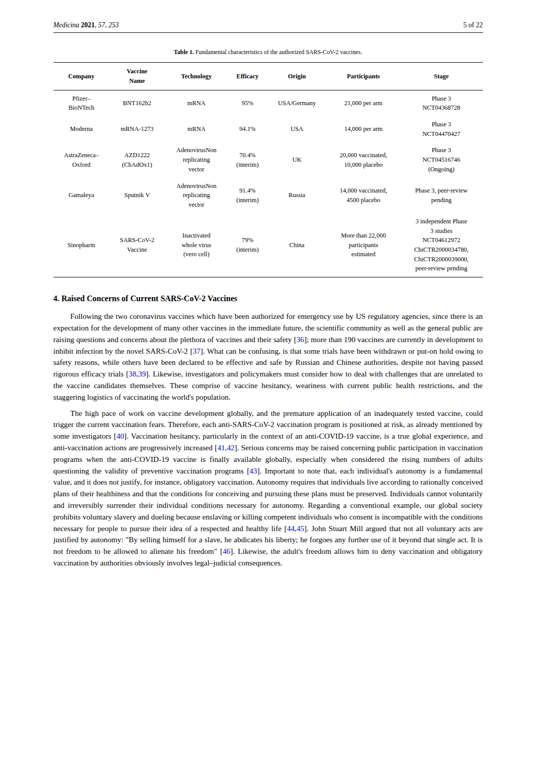Medicina 2021, 57, 253 5 of 22
Table 1. Fundamental characteristics of the authorized SARS-CoV-2 vaccines.
| Company | Vaccine Name | Technology | Efficacy | Origin | Participants | Stage |
| --- | --- | --- | --- | --- | --- | --- |
| Pfizer– BioNTech | BNT162b2 | mRNA | 95% | USA/Germany | 21,000 per arm | Phase 3 NCT04368728 |
| Moderna | mRNA-1273 | mRNA | 94.1% | USA | 14,000 per arm | Phase 3 NCT04470427 |
| AstraZeneca– Oxford | AZD1222 (ChAdOx1) | AdenovirusNon replicating vector | 70.4% (interim) | UK | 20,000 vaccinated, 10,000 placebo | Phase 3 NCT04516746 (Ongoing) |
| Gamaleya | Sputnik V | AdenovirusNon replicating vector | 91.4% (interim) | Russia | 14,000 vaccinated, 4500 placebo | Phase 3, peer-review pending |
| Sinopharm | SARS-CoV-2 Vaccine | Inactivated whole virus (vero cell) | 79% (interim) | China | More than 22,000 participants estimated | 3 independent Phase 3 studies NCT04612972 ChiCTR2000034780, ChiCTR2000039000, peer-review pending |
4. Raised Concerns of Current SARS-CoV-2 Vaccines
Following the two coronavirus vaccines which have been authorized for emergency use by US regulatory agencies, since there is an expectation for the development of many other vaccines in the immediate future, the scientific community as well as the general public are raising questions and concerns about the plethora of vaccines and their safety [36]; more than 190 vaccines are currently in development to inhibit infection by the novel SARS-CoV-2 [37]. What can be confusing, is that some trials have been withdrawn or put-on hold owing to safety reasons, while others have been declared to be effective and safe by Russian and Chinese authorities, despite not having passed rigorous efficacy trials [38,39]. Likewise, investigators and policymakers must consider how to deal with challenges that are unrelated to the vaccine candidates themselves. These comprise of vaccine hesitancy, weariness with current public health restrictions, and the staggering logistics of vaccinating the world's population.
The high pace of work on vaccine development globally, and the premature application of an inadequately tested vaccine, could trigger the current vaccination fears. Therefore, each anti-SARS-CoV-2 vaccination program is positioned at risk, as already mentioned by some investigators [40]. Vaccination hesitancy, particularly in the context of an anti-COVID-19 vaccine, is a true global experience, and anti-vaccination actions are progressively increased [41,42]. Serious concerns may be raised concerning public participation in vaccination programs when the anti-COVID-19 vaccine is finally available globally, especially when considered the rising numbers of adults questioning the validity of preventive vaccination programs [43]. Important to note that, each individual's autonomy is a fundamental value, and it does not justify, for instance, obligatory vaccination. Autonomy requires that individuals live according to rationally conceived plans of their healthiness and that the conditions for conceiving and pursuing these plans must be preserved. Individuals cannot voluntarily and irreversibly surrender their individual conditions necessary for autonomy. Regarding a conventional example, our global society prohibits voluntary slavery and dueling because enslaving or killing competent individuals who consent is incompatible with the conditions necessary for people to pursue their idea of a respected and healthy life [44,45]. John Stuart Mill argued that not all voluntary acts are justified by autonomy: "By selling himself for a slave, he abdicates his liberty; he forgoes any further use of it beyond that single act. It is not freedom to be allowed to alienate his freedom" [46]. Likewise, the adult's freedom allows him to deny vaccination and obligatory vaccination by authorities obviously involves legal–judicial consequences.